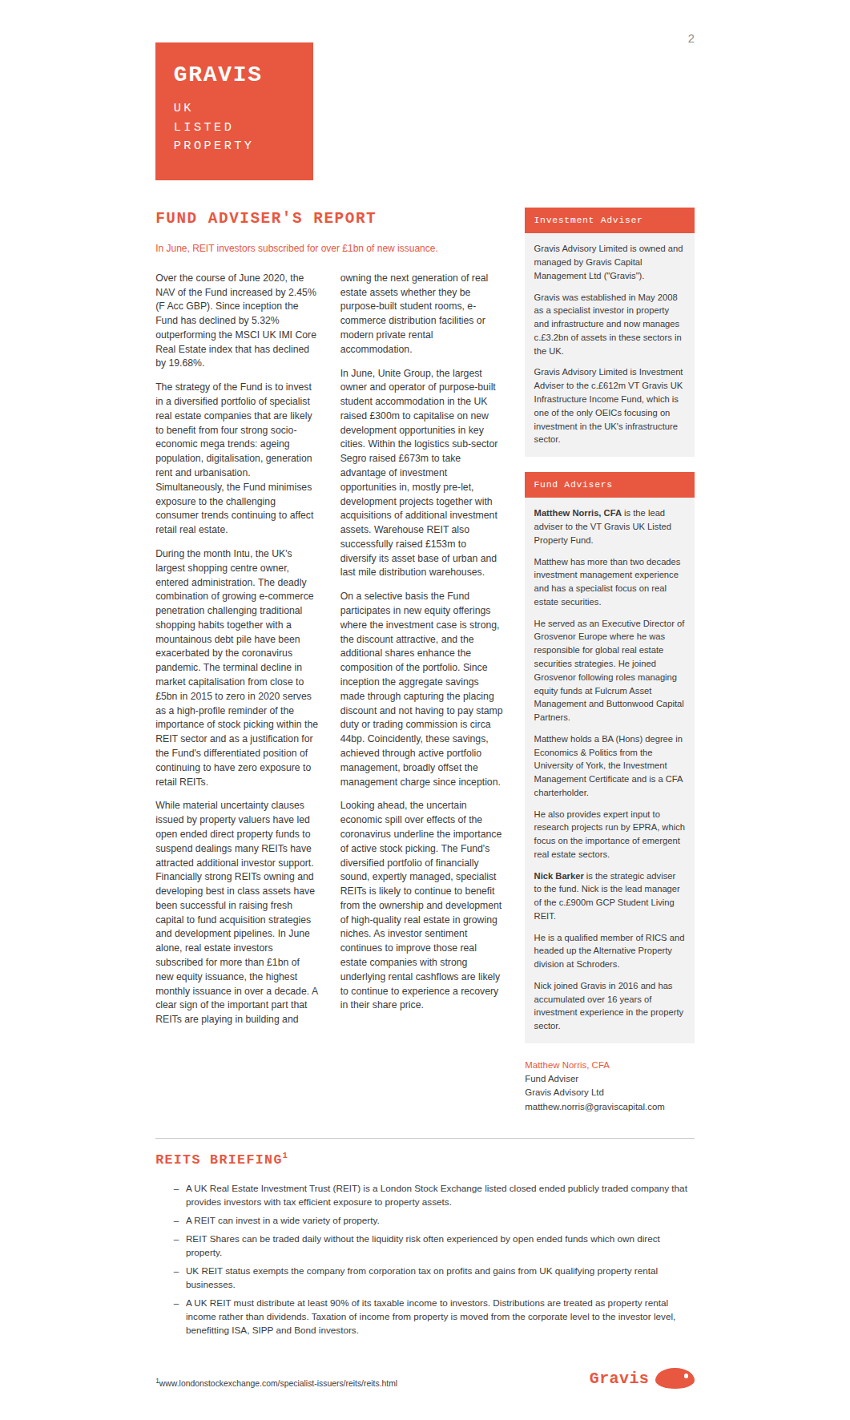2
GRAVIS
UK
LISTED
PROPERTY
FUND ADVISER'S REPORT
In June, REIT investors subscribed for over £1bn of new issuance.
Over the course of June 2020, the NAV of the Fund increased by 2.45% (F Acc GBP). Since inception the Fund has declined by 5.32% outperforming the MSCI UK IMI Core Real Estate index that has declined by 19.68%.
The strategy of the Fund is to invest in a diversified portfolio of specialist real estate companies that are likely to benefit from four strong socio-economic mega trends: ageing population, digitalisation, generation rent and urbanisation. Simultaneously, the Fund minimises exposure to the challenging consumer trends continuing to affect retail real estate.
During the month Intu, the UK's largest shopping centre owner, entered administration. The deadly combination of growing e-commerce penetration challenging traditional shopping habits together with a mountainous debt pile have been exacerbated by the coronavirus pandemic. The terminal decline in market capitalisation from close to £5bn in 2015 to zero in 2020 serves as a high-profile reminder of the importance of stock picking within the REIT sector and as a justification for the Fund's differentiated position of continuing to have zero exposure to retail REITs.
While material uncertainty clauses issued by property valuers have led open ended direct property funds to suspend dealings many REITs have attracted additional investor support. Financially strong REITs owning and developing best in class assets have been successful in raising fresh capital to fund acquisition strategies and development pipelines. In June alone, real estate investors subscribed for more than £1bn of new equity issuance, the highest monthly issuance in over a decade. A clear sign of the important part that REITs are playing in building and owning the next generation of real estate assets whether they be purpose-built student rooms, e-commerce distribution facilities or modern private rental accommodation.
In June, Unite Group, the largest owner and operator of purpose-built student accommodation in the UK raised £300m to capitalise on new development opportunities in key cities. Within the logistics sub-sector Segro raised £673m to take advantage of investment opportunities in, mostly pre-let, development projects together with acquisitions of additional investment assets. Warehouse REIT also successfully raised £153m to diversify its asset base of urban and last mile distribution warehouses.
On a selective basis the Fund participates in new equity offerings where the investment case is strong, the discount attractive, and the additional shares enhance the composition of the portfolio. Since inception the aggregate savings made through capturing the placing discount and not having to pay stamp duty or trading commission is circa 44bp. Coincidently, these savings, achieved through active portfolio management, broadly offset the management charge since inception.
Looking ahead, the uncertain economic spill over effects of the coronavirus underline the importance of active stock picking. The Fund's diversified portfolio of financially sound, expertly managed, specialist REITs is likely to continue to benefit from the ownership and development of high-quality real estate in growing niches. As investor sentiment continues to improve those real estate companies with strong underlying rental cashflows are likely to continue to experience a recovery in their share price.
Investment Adviser
Gravis Advisory Limited is owned and managed by Gravis Capital Management Ltd ("Gravis").
Gravis was established in May 2008 as a specialist investor in property and infrastructure and now manages c.£3.2bn of assets in these sectors in the UK.
Gravis Advisory Limited is Investment Adviser to the c.£612m VT Gravis UK Infrastructure Income Fund, which is one of the only OEICs focusing on investment in the UK's infrastructure sector.
Fund Advisers
Matthew Norris, CFA is the lead adviser to the VT Gravis UK Listed Property Fund.
Matthew has more than two decades investment management experience and has a specialist focus on real estate securities.
He served as an Executive Director of Grosvenor Europe where he was responsible for global real estate securities strategies. He joined Grosvenor following roles managing equity funds at Fulcrum Asset Management and Buttonwood Capital Partners.
Matthew holds a BA (Hons) degree in Economics & Politics from the University of York, the Investment Management Certificate and is a CFA charterholder.
He also provides expert input to research projects run by EPRA, which focus on the importance of emergent real estate sectors.
Nick Barker is the strategic adviser to the fund. Nick is the lead manager of the c.£900m GCP Student Living REIT.
He is a qualified member of RICS and headed up the Alternative Property division at Schroders.
Nick joined Gravis in 2016 and has accumulated over 16 years of investment experience in the property sector.
Matthew Norris, CFA
Fund Adviser
Gravis Advisory Ltd
matthew.norris@graviscapital.com
REITS BRIEFING1
A UK Real Estate Investment Trust (REIT) is a London Stock Exchange listed closed ended publicly traded company that provides investors with tax efficient exposure to property assets.
A REIT can invest in a wide variety of property.
REIT Shares can be traded daily without the liquidity risk often experienced by open ended funds which own direct property.
UK REIT status exempts the company from corporation tax on profits and gains from UK qualifying property rental businesses.
A UK REIT must distribute at least 90% of its taxable income to investors. Distributions are treated as property rental income rather than dividends. Taxation of income from property is moved from the corporate level to the investor level, benefitting ISA, SIPP and Bond investors.
1www.londonstockexchange.com/specialist-issuers/reits/reits.html
Gravis